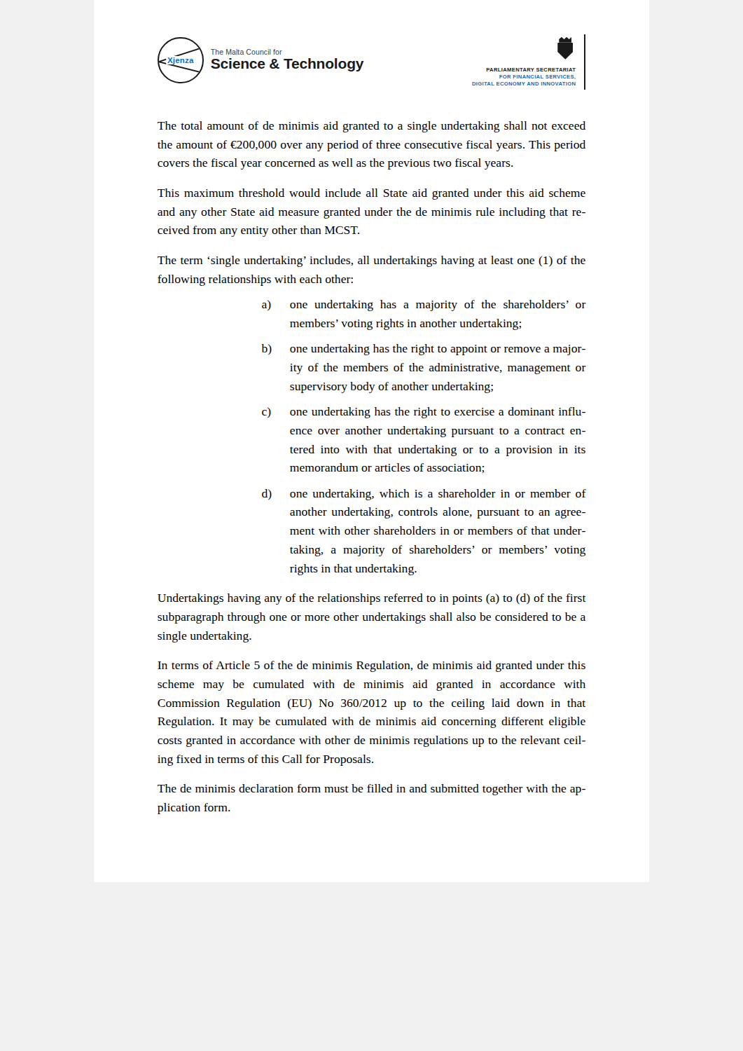Xjenza
The Malta Council for
Science & Technology
Parliamentary Secretariat
for Financial Services,
Digital Economy and Innovation
The total amount of de minimis aid granted to a single undertaking shall not exceed the amount of €200,000 over any period of three consecutive fiscal years. This period covers the fiscal year concerned as well as the previous two fiscal years.
This maximum threshold would include all State aid granted under this aid scheme and any other State aid measure granted under the de minimis rule including that received from any entity other than MCST.
The term ‘single undertaking’ includes, all undertakings having at least one (1) of the following relationships with each other:
a) one undertaking has a majority of the shareholders’ or members’ voting rights in another undertaking;
b) one undertaking has the right to appoint or remove a majority of the members of the administrative, management or supervisory body of another undertaking;
c) one undertaking has the right to exercise a dominant influence over another undertaking pursuant to a contract entered into with that undertaking or to a provision in its memorandum or articles of association;
d) one undertaking, which is a shareholder in or member of another undertaking, controls alone, pursuant to an agreement with other shareholders in or members of that undertaking, a majority of shareholders’ or members’ voting rights in that undertaking.
Undertakings having any of the relationships referred to in points (a) to (d) of the first subparagraph through one or more other undertakings shall also be considered to be a single undertaking.
In terms of Article 5 of the de minimis Regulation, de minimis aid granted under this scheme may be cumulated with de minimis aid granted in accordance with Commission Regulation (EU) No 360/2012 up to the ceiling laid down in that Regulation. It may be cumulated with de minimis aid concerning different eligible costs granted in accordance with other de minimis regulations up to the relevant ceiling fixed in terms of this Call for Proposals.
The de minimis declaration form must be filled in and submitted together with the application form.